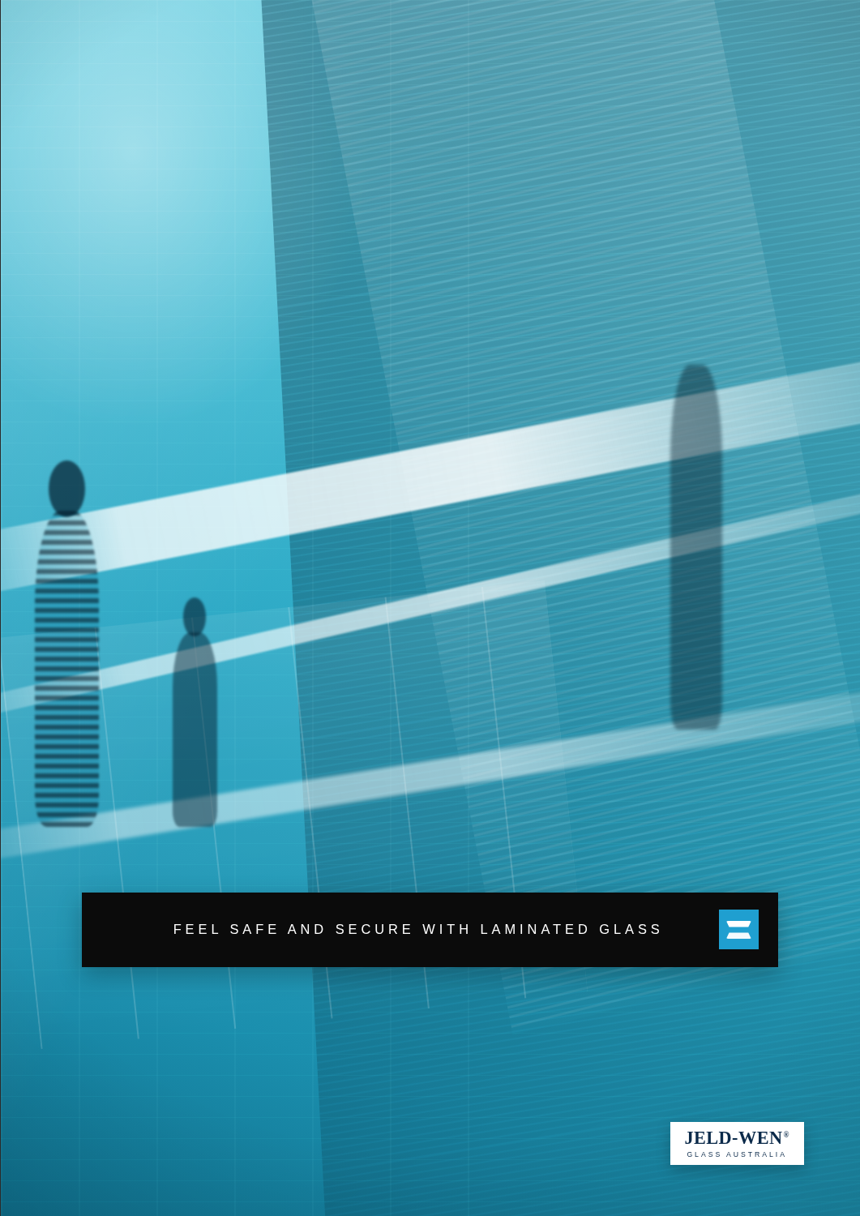Feel safe and secure with laminated glass
JELD‑WEN®
Glass Australia
JELD-WEN Glass Australia — Feel safe and secure with laminated glass.